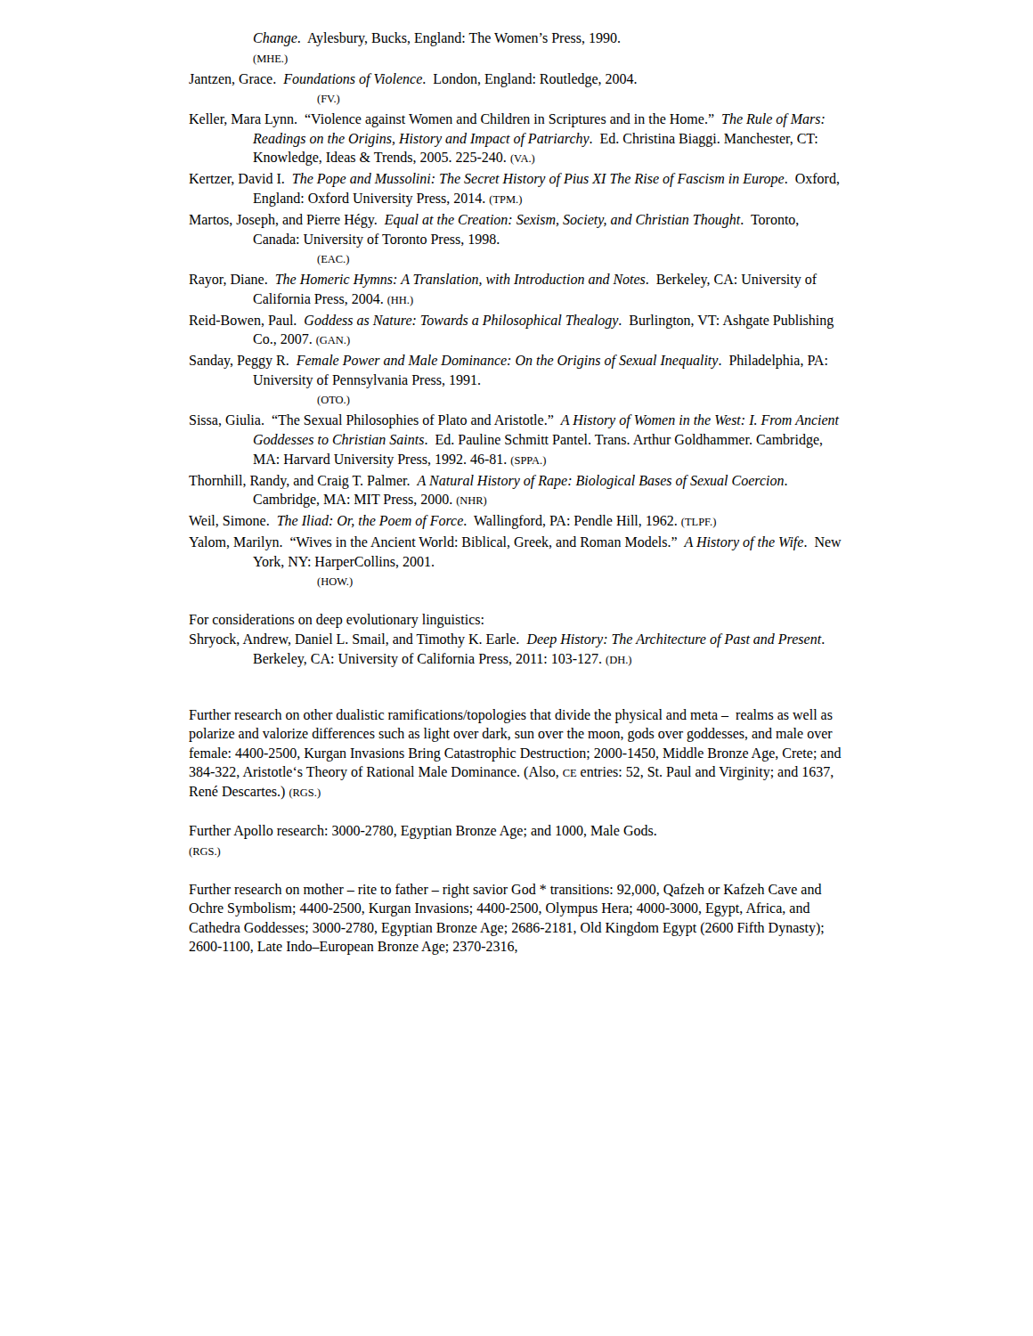Change. Aylesbury, Bucks, England: The Women’s Press, 1990.
(MHE.)
Jantzen, Grace. Foundations of Violence. London, England: Routledge, 2004.
(FV.)
Keller, Mara Lynn. “Violence against Women and Children in Scriptures and in the Home.” The Rule of Mars: Readings on the Origins, History and Impact of Patriarchy. Ed. Christina Biaggi. Manchester, CT: Knowledge, Ideas & Trends, 2005. 225-240. (VA.)
Kertzer, David I. The Pope and Mussolini: The Secret History of Pius XI The Rise of Fascism in Europe. Oxford, England: Oxford University Press, 2014. (TPM.)
Martos, Joseph, and Pierre Hégy. Equal at the Creation: Sexism, Society, and Christian Thought. Toronto, Canada: University of Toronto Press, 1998.
(EAC.)
Rayor, Diane. The Homeric Hymns: A Translation, with Introduction and Notes. Berkeley, CA: University of California Press, 2004. (HH.)
Reid-Bowen, Paul. Goddess as Nature: Towards a Philosophical Thealogy. Burlington, VT: Ashgate Publishing Co., 2007. (GAN.)
Sanday, Peggy R. Female Power and Male Dominance: On the Origins of Sexual Inequality. Philadelphia, PA: University of Pennsylvania Press, 1991.
(OTO.)
Sissa, Giulia. “The Sexual Philosophies of Plato and Aristotle.” A History of Women in the West: I. From Ancient Goddesses to Christian Saints. Ed. Pauline Schmitt Pantel. Trans. Arthur Goldhammer. Cambridge, MA: Harvard University Press, 1992. 46-81. (SPPA.)
Thornhill, Randy, and Craig T. Palmer. A Natural History of Rape: Biological Bases of Sexual Coercion. Cambridge, MA: MIT Press, 2000. (NHR)
Weil, Simone. The Iliad: Or, the Poem of Force. Wallingford, PA: Pendle Hill, 1962. (TLPF.)
Yalom, Marilyn. “Wives in the Ancient World: Biblical, Greek, and Roman Models.” A History of the Wife. New York, NY: HarperCollins, 2001.
(HOW.)
For considerations on deep evolutionary linguistics:
Shryock, Andrew, Daniel L. Smail, and Timothy K. Earle. Deep History: The Architecture of Past and Present. Berkeley, CA: University of California Press, 2011: 103-127. (DH.)
Further research on other dualistic ramifications/topologies that divide the physical and meta – realms as well as polarize and valorize differences such as light over dark, sun over the moon, gods over goddesses, and male over female: 4400-2500, Kurgan Invasions Bring Catastrophic Destruction; 2000-1450, Middle Bronze Age, Crete; and 384-322, Aristotle‘s Theory of Rational Male Dominance. (Also, CE entries: 52, St. Paul and Virginity; and 1637, René Descartes.) (RGS.)
Further Apollo research: 3000-2780, Egyptian Bronze Age; and 1000, Male Gods.
(RGS.)
Further research on mother – rite to father – right savior God * transitions: 92,000, Qafzeh or Kafzeh Cave and Ochre Symbolism; 4400-2500, Kurgan Invasions; 4400-2500, Olympus Hera; 4000-3000, Egypt, Africa, and Cathedra Goddesses; 3000-2780, Egyptian Bronze Age; 2686-2181, Old Kingdom Egypt (2600 Fifth Dynasty); 2600-1100, Late Indo–European Bronze Age; 2370-2316,